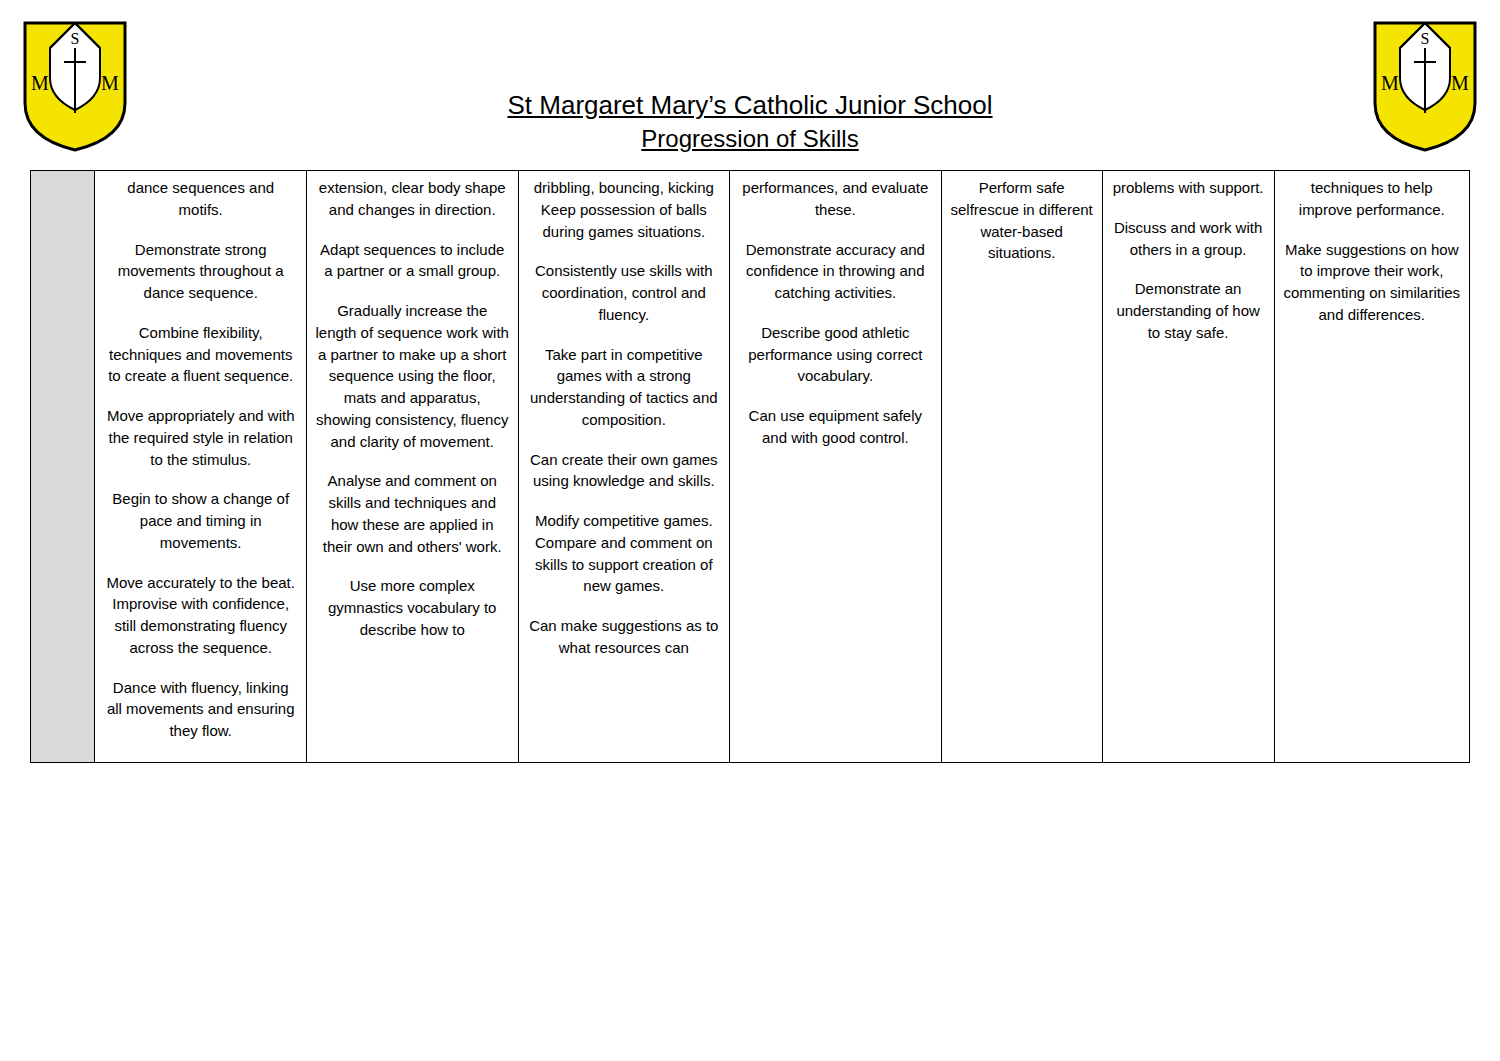S M M
S M M
St Margaret Mary’s Catholic Junior School
Progression of Skills
| | dance sequences and motifs. Demonstrate strong movements throughout a dance sequence. Combine flexibility, techniques and movements to create a fluent sequence. Move appropriately and with the required style in relation to the stimulus. Begin to show a change of pace and timing in movements. Move accurately to the beat. Improvise with confidence, still demonstrating fluency across the sequence. Dance with fluency, linking all movements and ensuring they flow. | extension, clear body shape and changes in direction. Adapt sequences to include a partner or a small group. Gradually increase the length of sequence work with a partner to make up a short sequence using the floor, mats and apparatus, showing consistency, fluency and clarity of movement. Analyse and comment on skills and techniques and how these are applied in their own and others' work. Use more complex gymnastics vocabulary to describe how to | dribbling, bouncing, kicking Keep possession of balls during games situations. Consistently use skills with coordination, control and fluency. Take part in competitive games with a strong understanding of tactics and composition. Can create their own games using knowledge and skills. Modify competitive games. Compare and comment on skills to support creation of new games. Can make suggestions as to what resources can | performances, and evaluate these. Demonstrate accuracy and confidence in throwing and catching activities. Describe good athletic performance using correct vocabulary. Can use equipment safely and with good control. | Perform safe selfrescue in different water-based situations. | problems with support. Discuss and work with others in a group. Demonstrate an understanding of how to stay safe. | techniques to help improve performance. Make suggestions on how to improve their work, commenting on similarities and differences. |